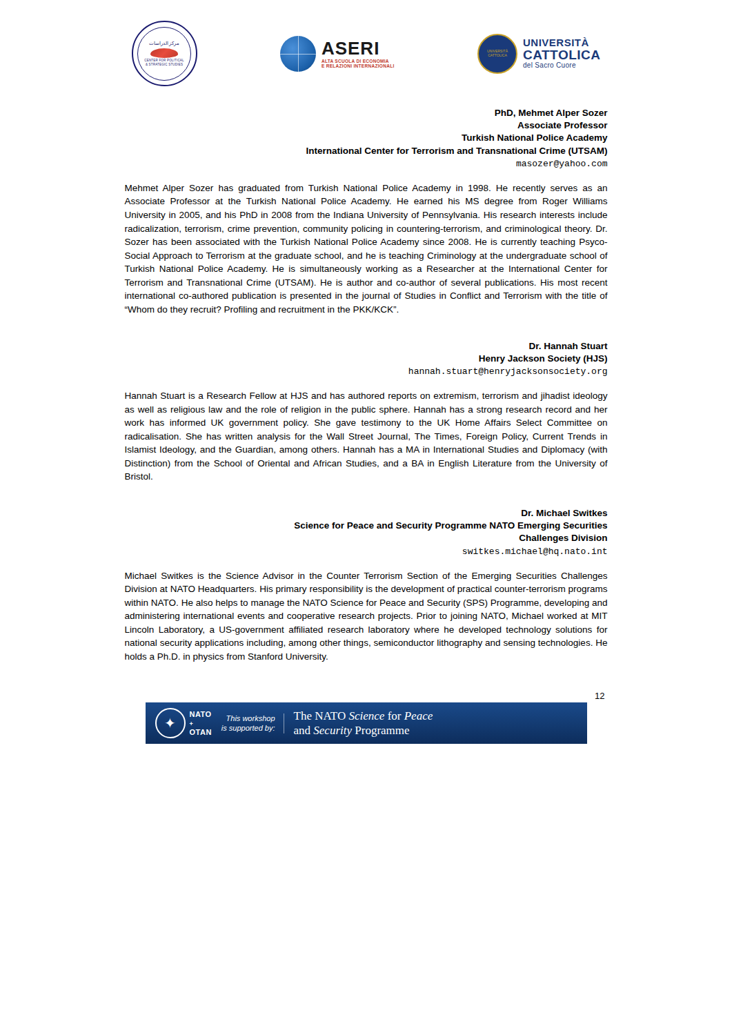مركز الدراسات
CENTER FOR POLITICAL
& STRATEGIC STUDIES
ASERI
ALTA SCUOLA DI ECONOMIA
E RELAZIONI INTERNAZIONALI
UNIVERSITÀ
CATTOLICA
UNIVERSITÀ
CATTOLICA
del Sacro Cuore
PhD, Mehmet Alper Sozer
Associate Professor
Turkish National Police Academy
International Center for Terrorism and Transnational Crime (UTSAM)
masozer@yahoo.com
Mehmet Alper Sozer has graduated from Turkish National Police Academy in 1998. He recently serves as an Associate Professor at the Turkish National Police Academy. He earned his MS degree from Roger Williams University in 2005, and his PhD in 2008 from the Indiana University of Pennsylvania. His research interests include radicalization, terrorism, crime prevention, community policing in countering-terrorism, and criminological theory. Dr. Sozer has been associated with the Turkish National Police Academy since 2008. He is currently teaching Psyco-Social Approach to Terrorism at the graduate school, and he is teaching Criminology at the undergraduate school of Turkish National Police Academy. He is simultaneously working as a Researcher at the International Center for Terrorism and Transnational Crime (UTSAM). He is author and co-author of several publications. His most recent international co-authored publication is presented in the journal of Studies in Conflict and Terrorism with the title of “Whom do they recruit? Profiling and recruitment in the PKK/KCK”.
Dr. Hannah Stuart
Henry Jackson Society (HJS)
hannah.stuart@henryjacksonsociety.org
Hannah Stuart is a Research Fellow at HJS and has authored reports on extremism, terrorism and jihadist ideology as well as religious law and the role of religion in the public sphere. Hannah has a strong research record and her work has informed UK government policy. She gave testimony to the UK Home Affairs Select Committee on radicalisation. She has written analysis for the Wall Street Journal, The Times, Foreign Policy, Current Trends in Islamist Ideology, and the Guardian, among others. Hannah has a MA in International Studies and Diplomacy (with Distinction) from the School of Oriental and African Studies, and a BA in English Literature from the University of Bristol.
Dr. Michael Switkes
Science for Peace and Security Programme NATO Emerging Securities
Challenges Division
switkes.michael@hq.nato.int
Michael Switkes is the Science Advisor in the Counter Terrorism Section of the Emerging Securities Challenges Division at NATO Headquarters. His primary responsibility is the development of practical counter-terrorism programs within NATO. He also helps to manage the NATO Science for Peace and Security (SPS) Programme, developing and administering international events and cooperative research projects. Prior to joining NATO, Michael worked at MIT Lincoln Laboratory, a US-government affiliated research laboratory where he developed technology solutions for national security applications including, among other things, semiconductor lithography and sensing technologies. He holds a Ph.D. in physics from Stanford University.
12
✦
NATO
+
OTAN
This workshop
is supported by:
The NATO Science for Peace
and Security Programme